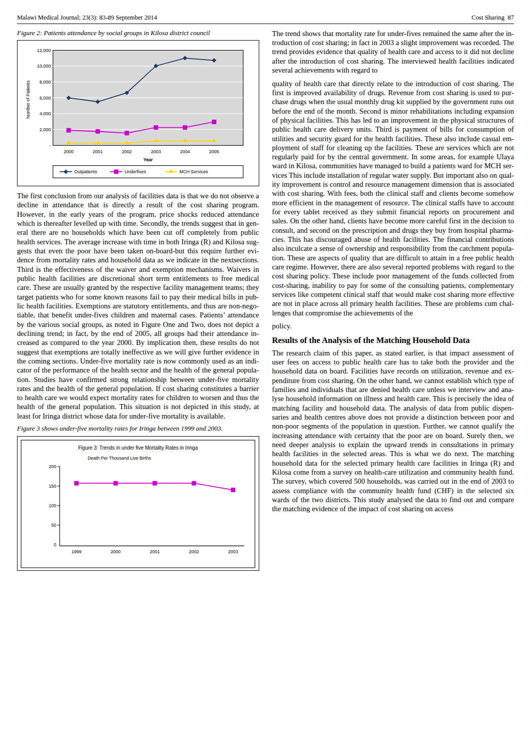Malawi Medical Journal; 23(3): 83-89 September 2014
Cost Sharing 87
Figure 2: Patients attendance by social groups in Kilosa district council
12,000 10,000 8,000 6,000 4,000 2,000 - Number of Patients 2000 2001 2002 2003 2004 2005 Year Outpatients Underfives MCH Services
The first conclusion from our analysis of facilities data is that we do not observe a decline in attendance that is directly a result of the cost sharing program. However, in the early years of the program, price shocks reduced attendance which is thereafter levelled up with time. Secondly, the trends suggest that in general there are no households which have been cut off completely from public health services. The average increase with time in both Iringa (R) and Kilosa suggests that even the poor have been taken on-board-but this require further evidence from mortality rates and household data as we indicate in the nextsections. Third is the effectiveness of the waiver and exemption mechanisms. Waivers in public health facilities are discretional short term entitlements to free medical care. These are usually granted by the respective facility management teams; they target patients who for some known reasons fail to pay their medical bills in public health facilities. Exemptions are statutory entitlements, and thus are non-negotiable, that benefit under-fives children and maternal cases. Patients’ attendance by the various social groups, as noted in Figure One and Two, does not depict a declining trend; in fact, by the end of 2005, all groups had their attendance increased as compared to the year 2000. By implication then, these results do not suggest that exemptions are totally ineffective as we will give further evidence in the coming sections. Under-five mortality rate is now commonly used as an indicator of the performance of the health sector and the health of the general population. Studies have confirmed strong relationship between under-five mortality rates and the health of the general population. If cost sharing constitutes a barrier to health care we would expect mortality rates for children to worsen and thus the health of the general population. This situation is not depicted in this study, at least for Iringa district whose data for under-five mortality is available.
Figure 3 shows under-five mortality rates for Iringa between 1999 and 2003.
Figure 3: Trends in under five Mortality Rates in Iringa Death Per Thousand Live Births 200 150 100 50 0 1999 2000 2001 2002 2003
The trend shows that mortality rate for under-fives remained the same after the introduction of cost sharing; in fact in 2003 a slight improvement was recorded. The trend provides evidence that quality of health care and access to it did not decline after the introduction of cost sharing. The interviewed health facilities indicated several achievements with regard to
quality of health care that directly relate to the introduction of cost sharing. The first is improved availability of drugs. Revenue from cost sharing is used to purchase drugs when the usual monthly drug kit supplied by the government runs out before the end of the month. Second is minor rehabilitations including expansion of physical facilities. This has led to an improvement in the physical structures of public health care delivery units. Third is payment of bills for consumption of utilities and security guard for the health facilities. These also include casual employment of staff for cleaning up the facilities. These are services which are not regularly paid for by the central government. In some areas, for example Ulaya ward in Kilosa, communities have managed to build a patients ward for MCH services This include installation of regular water supply. But important also on quality improvement is control and resource management dimension that is associated with cost sharing. With fees, both the clinical staff and clients become somehow more efficient in the management of resource. The clinical staffs have to account for every tablet received as they submit financial reports on procurement and sales. On the other hand, clients have become more careful first in the decision to consult, and second on the prescription and drugs they buy from hospital pharmacies. This has discouraged abuse of health facilities. The financial contributions also inculcate a sense of ownership and responsibility from the catchment population. These are aspects of quality that are difficult to attain in a free public health care regime. However, there are also several reported problems with regard to the cost sharing policy. These include poor management of the funds collected from cost-sharing, inability to pay for some of the consulting patients, complementary services like competent clinical staff that would make cost sharing more effective are not in place across all primary health facilities. These are problems cum challenges that compromise the achievements of the
policy.
Results of the Analysis of the Matching Household Data
The research claim of this paper, as stated earlier, is that impact assessment of user fees on access to public health care has to take both the provider and the household data on board. Facilities have records on utilization, revenue and expenditure from cost sharing. On the other hand, we cannot establish which type of families and individuals that are denied health care unless we interview and analyse household information on illness and health care. This is precisely the idea of matching facility and household data. The analysis of data from public dispensaries and health centres above does not provide a distinction between poor and non-poor segments of the population in question. Further, we cannot qualify the increasing attendance with certainty that the poor are on board. Surely then, we need deeper analysis to explain the upward trends in consultations in primary health facilities in the selected areas. This is what we do next. The matching household data for the selected primary health care facilities in Iringa (R) and Kilosa come from a survey on health-care utilization and community health fund. The survey, which covered 500 households, was carried out in the end of 2003 to assess compliance with the community health fund (CHF) in the selected six wards of the two districts. This study analysed the data to find out and compare the matching evidence of the impact of cost sharing on access